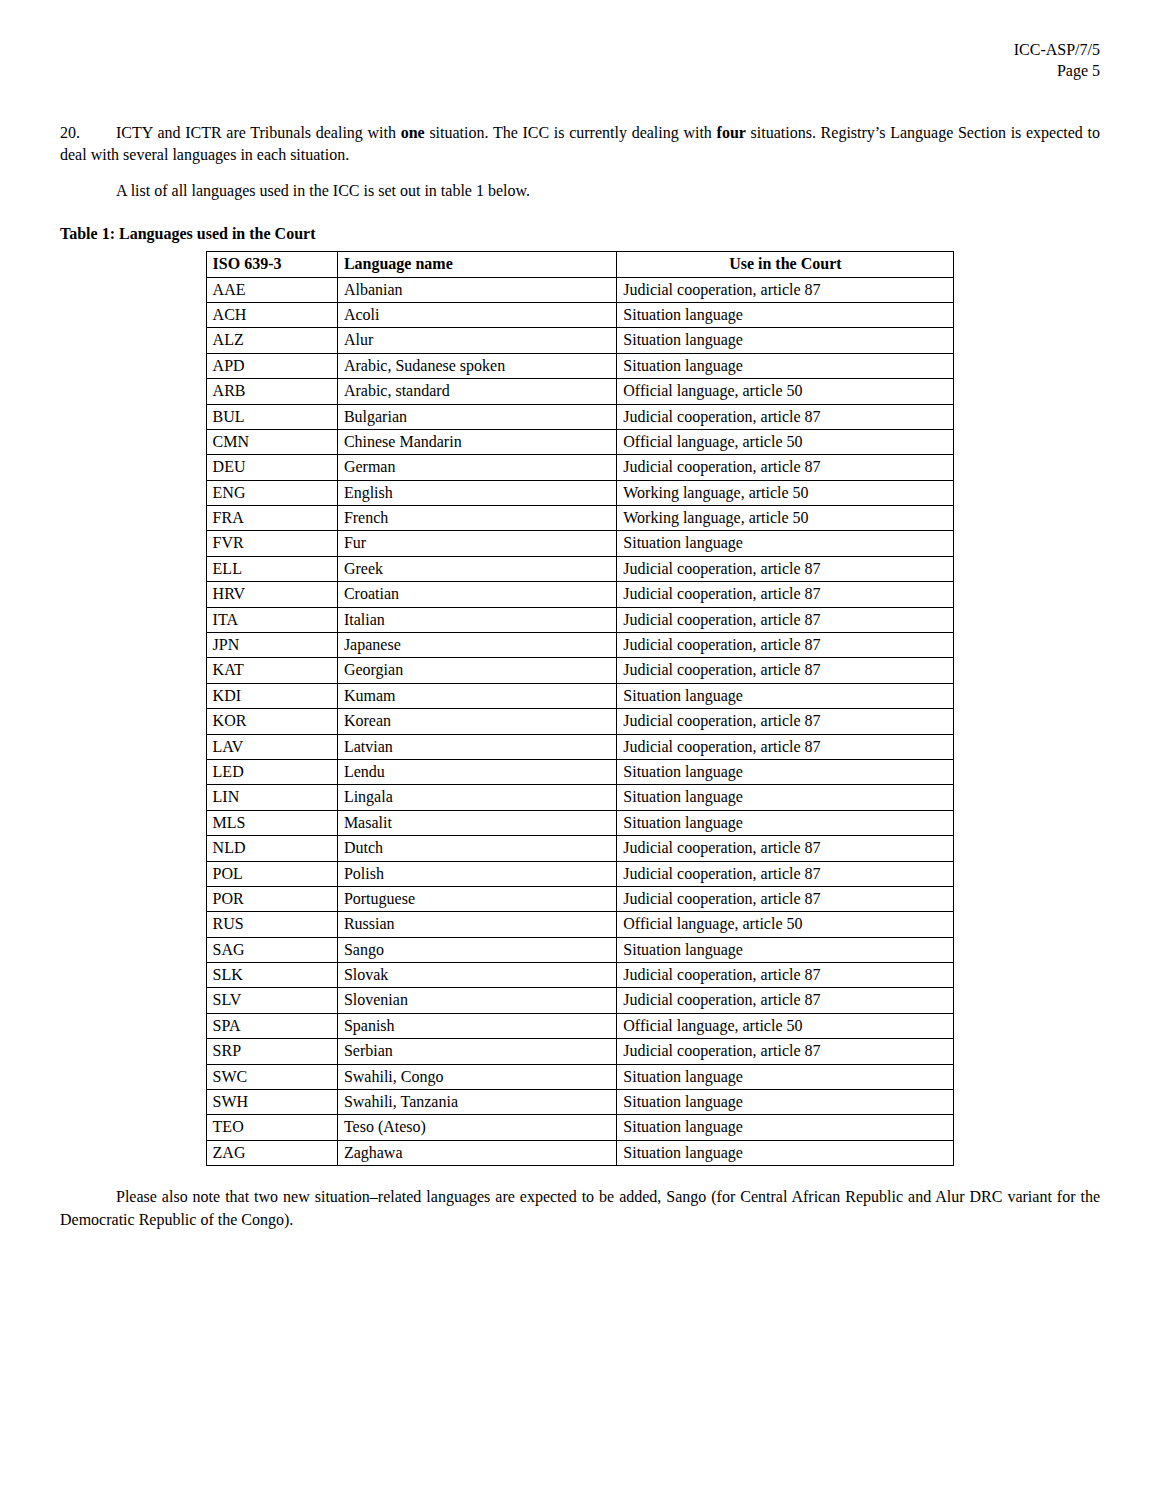ICC-ASP/7/5 Page 5
20. ICTY and ICTR are Tribunals dealing with one situation. The ICC is currently dealing with four situations. Registry’s Language Section is expected to deal with several languages in each situation.
A list of all languages used in the ICC is set out in table 1 below.
Table 1: Languages used in the Court
| ISO 639-3 | Language name | Use in the Court |
| --- | --- | --- |
| AAE | Albanian | Judicial cooperation, article 87 |
| ACH | Acoli | Situation language |
| ALZ | Alur | Situation language |
| APD | Arabic, Sudanese spoken | Situation language |
| ARB | Arabic, standard | Official language, article 50 |
| BUL | Bulgarian | Judicial cooperation, article 87 |
| CMN | Chinese Mandarin | Official language, article 50 |
| DEU | German | Judicial cooperation, article 87 |
| ENG | English | Working language, article 50 |
| FRA | French | Working language, article 50 |
| FVR | Fur | Situation language |
| ELL | Greek | Judicial cooperation, article 87 |
| HRV | Croatian | Judicial cooperation, article 87 |
| ITA | Italian | Judicial cooperation, article 87 |
| JPN | Japanese | Judicial cooperation, article 87 |
| KAT | Georgian | Judicial cooperation, article 87 |
| KDI | Kumam | Situation language |
| KOR | Korean | Judicial cooperation, article 87 |
| LAV | Latvian | Judicial cooperation, article 87 |
| LED | Lendu | Situation language |
| LIN | Lingala | Situation language |
| MLS | Masalit | Situation language |
| NLD | Dutch | Judicial cooperation, article 87 |
| POL | Polish | Judicial cooperation, article 87 |
| POR | Portuguese | Judicial cooperation, article 87 |
| RUS | Russian | Official language, article 50 |
| SAG | Sango | Situation language |
| SLK | Slovak | Judicial cooperation, article 87 |
| SLV | Slovenian | Judicial cooperation, article 87 |
| SPA | Spanish | Official language, article 50 |
| SRP | Serbian | Judicial cooperation, article 87 |
| SWC | Swahili, Congo | Situation language |
| SWH | Swahili, Tanzania | Situation language |
| TEO | Teso (Ateso) | Situation language |
| ZAG | Zaghawa | Situation language |
Please also note that two new situation–related languages are expected to be added, Sango (for Central African Republic and Alur DRC variant for the Democratic Republic of the Congo).